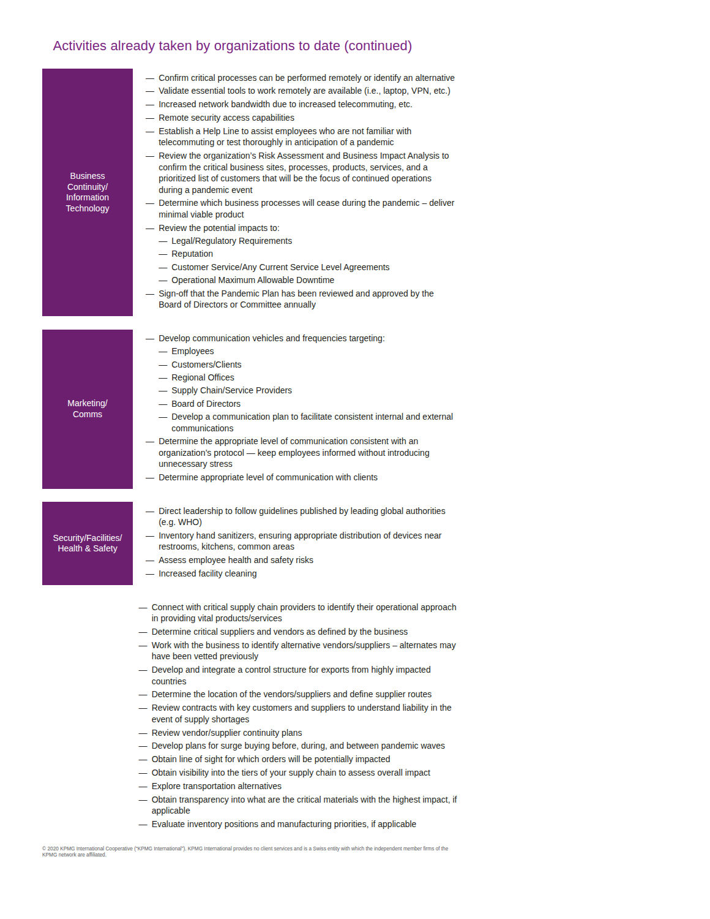Activities already taken by organizations to date (continued)
Business
Continuity/
Information
Technology
Confirm critical processes can be performed remotely or identify an alternative
Validate essential tools to work remotely are available (i.e., laptop, VPN, etc.)
Increased network bandwidth due to increased telecommuting, etc.
Remote security access capabilities
Establish a Help Line to assist employees who are not familiar with telecommuting or test thoroughly in anticipation of a pandemic
Review the organization’s Risk Assessment and Business Impact Analysis to confirm the critical business sites, processes, products, services, and a prioritized list of customers that will be the focus of continued operations during a pandemic event
Determine which business processes will cease during the pandemic – deliver minimal viable product
Review the potential impacts to:
Legal/Regulatory Requirements
Reputation
Customer Service/Any Current Service Level Agreements
Operational Maximum Allowable Downtime
Sign-off that the Pandemic Plan has been reviewed and approved by the Board of Directors or Committee annually
Marketing/
Comms
Develop communication vehicles and frequencies targeting:
Employees
Customers/Clients
Regional Offices
Supply Chain/Service Providers
Board of Directors
Develop a communication plan to facilitate consistent internal and external communications
Determine the appropriate level of communication consistent with an organization’s protocol — keep employees informed without introducing unnecessary stress
Determine appropriate level of communication with clients
Security/Facilities/
Health & Safety
Direct leadership to follow guidelines published by leading global authorities (e.g. WHO)
Inventory hand sanitizers, ensuring appropriate distribution of devices near restrooms, kitchens, common areas
Assess employee health and safety risks
Increased facility cleaning
Connect with critical supply chain providers to identify their operational approach in providing vital products/services
Determine critical suppliers and vendors as defined by the business
Work with the business to identify alternative vendors/suppliers – alternates may have been vetted previously
Develop and integrate a control structure for exports from highly impacted countries
Determine the location of the vendors/suppliers and define supplier routes
Review contracts with key customers and suppliers to understand liability in the event of supply shortages
Review vendor/supplier continuity plans
Develop plans for surge buying before, during, and between pandemic waves
Obtain line of sight for which orders will be potentially impacted
Obtain visibility into the tiers of your supply chain to assess overall impact
Explore transportation alternatives
Obtain transparency into what are the critical materials with the highest impact, if applicable
Evaluate inventory positions and manufacturing priorities, if applicable
© 2020 KPMG International Cooperative (“KPMG International”). KPMG International provides no client services and is a Swiss entity with which the independent member firms of the KPMG network are affiliated.